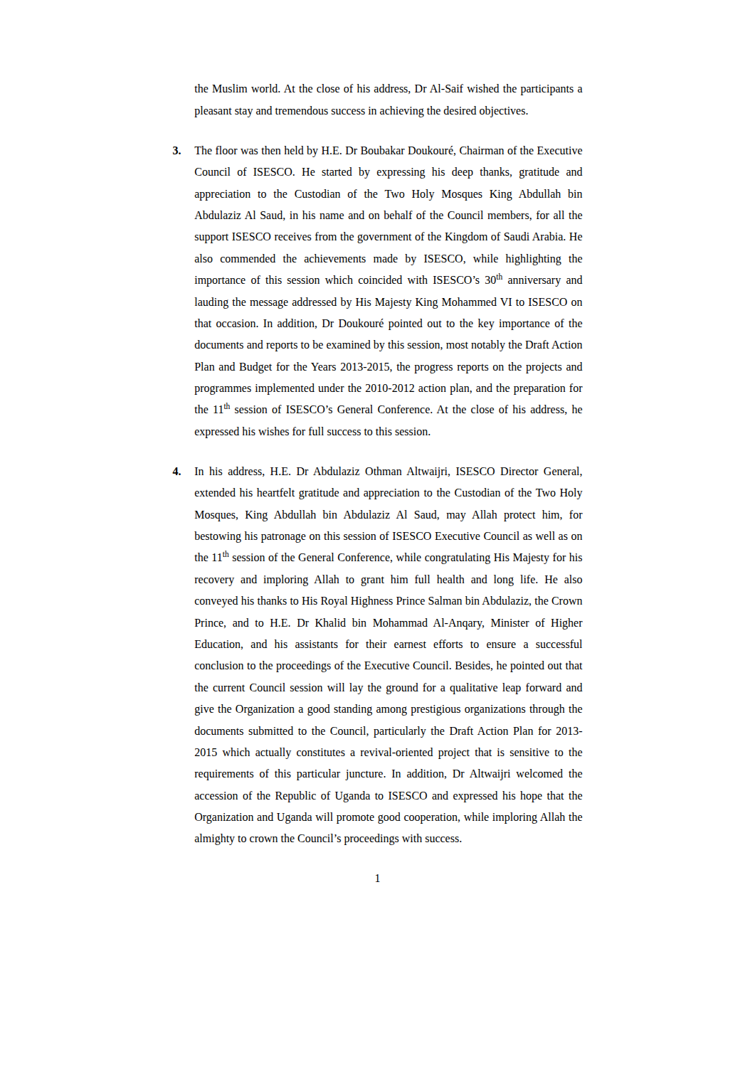the Muslim world. At the close of his address, Dr Al-Saif wished the participants a pleasant stay and tremendous success in achieving the desired objectives.
The floor was then held by H.E. Dr Boubakar Doukouré, Chairman of the Executive Council of ISESCO. He started by expressing his deep thanks, gratitude and appreciation to the Custodian of the Two Holy Mosques King Abdullah bin Abdulaziz Al Saud, in his name and on behalf of the Council members, for all the support ISESCO receives from the government of the Kingdom of Saudi Arabia. He also commended the achievements made by ISESCO, while highlighting the importance of this session which coincided with ISESCO’s 30th anniversary and lauding the message addressed by His Majesty King Mohammed VI to ISESCO on that occasion. In addition, Dr Doukouré pointed out to the key importance of the documents and reports to be examined by this session, most notably the Draft Action Plan and Budget for the Years 2013-2015, the progress reports on the projects and programmes implemented under the 2010-2012 action plan, and the preparation for the 11th session of ISESCO’s General Conference. At the close of his address, he expressed his wishes for full success to this session.
In his address, H.E. Dr Abdulaziz Othman Altwaijri, ISESCO Director General, extended his heartfelt gratitude and appreciation to the Custodian of the Two Holy Mosques, King Abdullah bin Abdulaziz Al Saud, may Allah protect him, for bestowing his patronage on this session of ISESCO Executive Council as well as on the 11th session of the General Conference, while congratulating His Majesty for his recovery and imploring Allah to grant him full health and long life. He also conveyed his thanks to His Royal Highness Prince Salman bin Abdulaziz, the Crown Prince, and to H.E. Dr Khalid bin Mohammad Al-Anqary, Minister of Higher Education, and his assistants for their earnest efforts to ensure a successful conclusion to the proceedings of the Executive Council. Besides, he pointed out that the current Council session will lay the ground for a qualitative leap forward and give the Organization a good standing among prestigious organizations through the documents submitted to the Council, particularly the Draft Action Plan for 2013-2015 which actually constitutes a revival-oriented project that is sensitive to the requirements of this particular juncture. In addition, Dr Altwaijri welcomed the accession of the Republic of Uganda to ISESCO and expressed his hope that the Organization and Uganda will promote good cooperation, while imploring Allah the almighty to crown the Council’s proceedings with success.
1